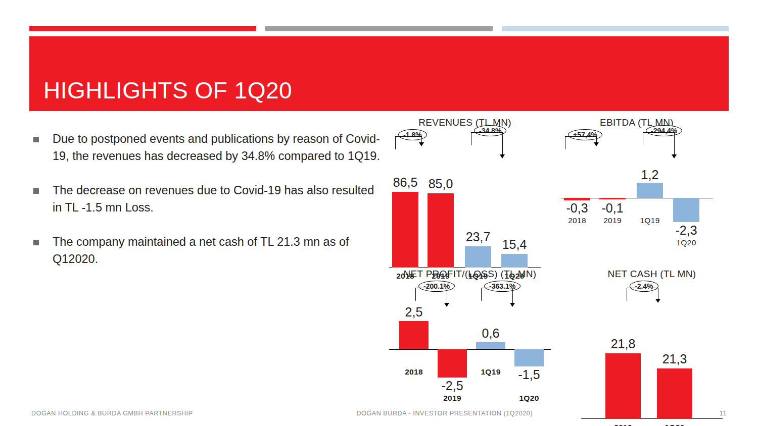HIGHLIGHTS OF 1Q20
Due to postponed events and publications by reason of Covid-19, the revenues has decreased by 34.8% compared to 1Q19.
The decrease on revenues due to Covid-19 has also resulted in TL -1.5 mn Loss.
The company maintained a net cash of TL 21.3 mn as of Q12020.
REVENUES (TL MN)
-1.8%
-34.8%
86,5
85,0
23,7
15,4
2018
2019
1Q19
1Q20
EBITDA (TL MN)
+57,4%
-294,4%
-0,3
2018
-0,1
2019
1,2
1Q19
-2,3
1Q20
NET PROFIT/(LOSS) (TL MN)
-200.1%
-363.1%
2,5
2018
-2,5
2019
0,6
1Q19
-1,5
1Q20
NET CASH (TL MN)
-2.4%
21,8
2019
21,3
1Q20
DOĞAN HOLDING & BURDA GMBH PARTNERSHIP
DOĞAN BURDA - INVESTOR PRESENTATION (1Q2020)
11